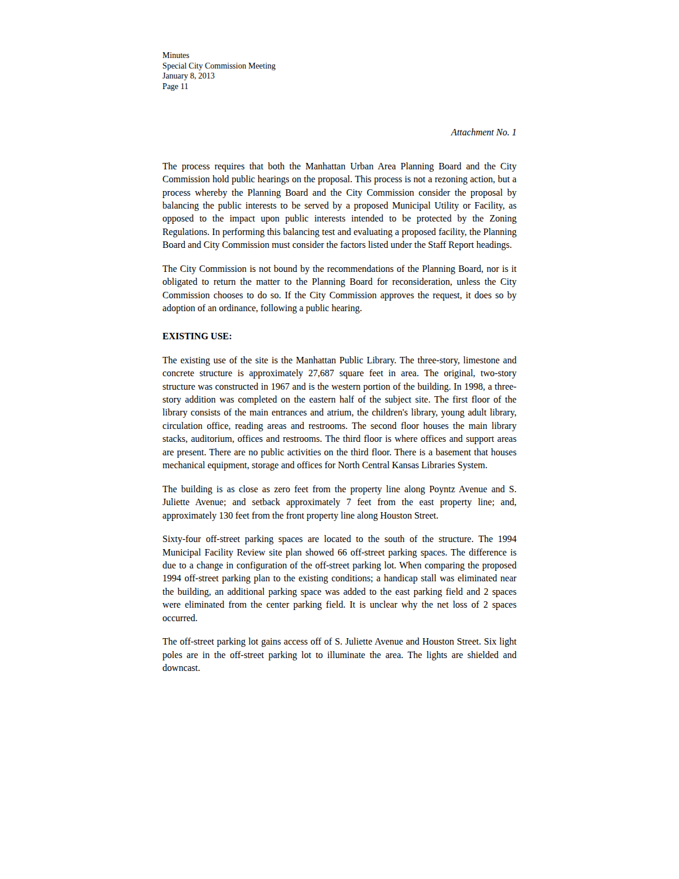Minutes
Special City Commission Meeting
January 8, 2013
Page 11
Attachment No. 1
The process requires that both the Manhattan Urban Area Planning Board and the City Commission hold public hearings on the proposal. This process is not a rezoning action, but a process whereby the Planning Board and the City Commission consider the proposal by balancing the public interests to be served by a proposed Municipal Utility or Facility, as opposed to the impact upon public interests intended to be protected by the Zoning Regulations. In performing this balancing test and evaluating a proposed facility, the Planning Board and City Commission must consider the factors listed under the Staff Report headings.
The City Commission is not bound by the recommendations of the Planning Board, nor is it obligated to return the matter to the Planning Board for reconsideration, unless the City Commission chooses to do so. If the City Commission approves the request, it does so by adoption of an ordinance, following a public hearing.
Existing Use:
The existing use of the site is the Manhattan Public Library. The three-story, limestone and concrete structure is approximately 27,687 square feet in area. The original, two-story structure was constructed in 1967 and is the western portion of the building. In 1998, a three-story addition was completed on the eastern half of the subject site. The first floor of the library consists of the main entrances and atrium, the children's library, young adult library, circulation office, reading areas and restrooms. The second floor houses the main library stacks, auditorium, offices and restrooms. The third floor is where offices and support areas are present. There are no public activities on the third floor. There is a basement that houses mechanical equipment, storage and offices for North Central Kansas Libraries System.
The building is as close as zero feet from the property line along Poyntz Avenue and S. Juliette Avenue; and setback approximately 7 feet from the east property line; and, approximately 130 feet from the front property line along Houston Street.
Sixty-four off-street parking spaces are located to the south of the structure. The 1994 Municipal Facility Review site plan showed 66 off-street parking spaces. The difference is due to a change in configuration of the off-street parking lot. When comparing the proposed 1994 off-street parking plan to the existing conditions; a handicap stall was eliminated near the building, an additional parking space was added to the east parking field and 2 spaces were eliminated from the center parking field. It is unclear why the net loss of 2 spaces occurred.
The off-street parking lot gains access off of S. Juliette Avenue and Houston Street. Six light poles are in the off-street parking lot to illuminate the area. The lights are shielded and downcast.